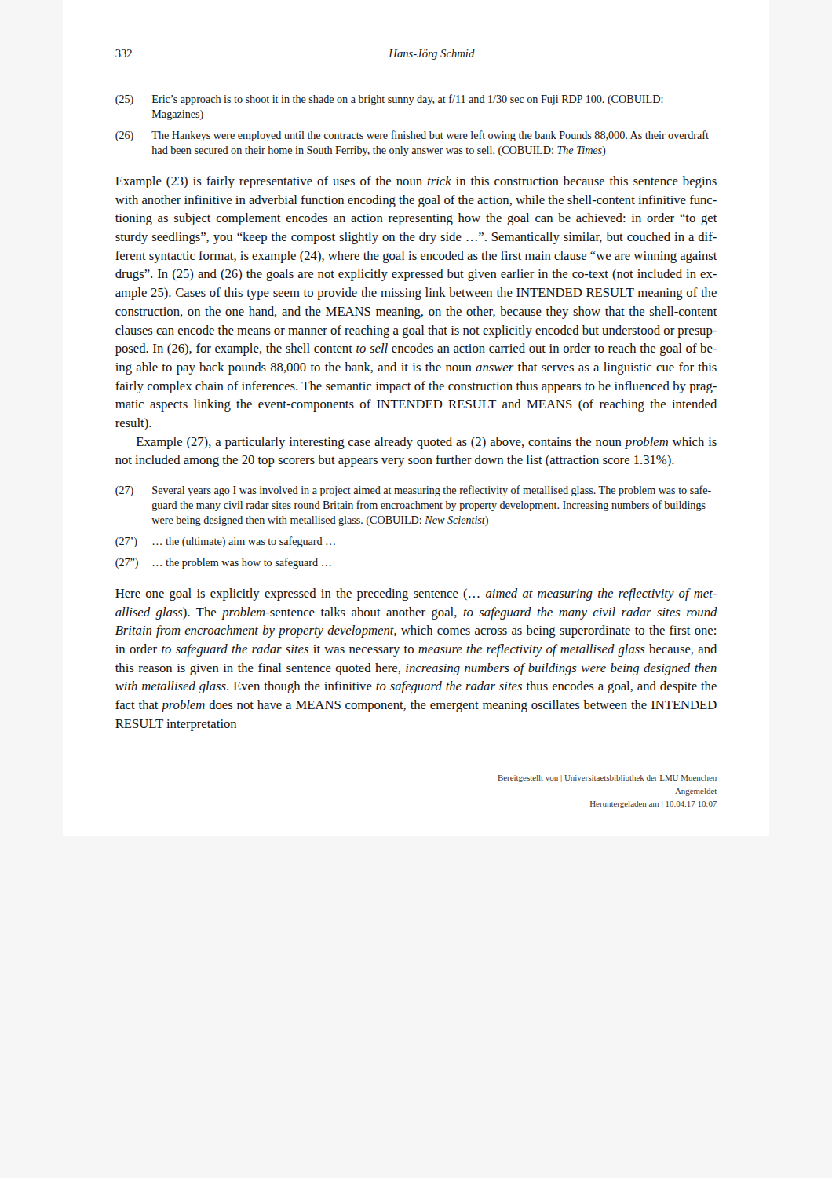332 Hans-Jörg Schmid
(25) Eric’s approach is to shoot it in the shade on a bright sunny day, at f/11 and 1/30 sec on Fuji RDP 100. (COBUILD: Magazines)
(26) The Hankeys were employed until the contracts were finished but were left owing the bank Pounds 88,000. As their overdraft had been secured on their home in South Ferriby, the only answer was to sell. (COBUILD: The Times)
Example (23) is fairly representative of uses of the noun trick in this construction because this sentence begins with another infinitive in adverbial function encoding the goal of the action, while the shell-content infinitive functioning as subject complement encodes an action representing how the goal can be achieved: in order “to get sturdy seedlings”, you “keep the compost slightly on the dry side …”. Semantically similar, but couched in a different syntactic format, is example (24), where the goal is encoded as the first main clause “we are winning against drugs”. In (25) and (26) the goals are not explicitly expressed but given earlier in the co-text (not included in example 25). Cases of this type seem to provide the missing link between the intended result meaning of the construction, on the one hand, and the means meaning, on the other, because they show that the shell-content clauses can encode the means or manner of reaching a goal that is not explicitly encoded but understood or presupposed. In (26), for example, the shell content to sell encodes an action carried out in order to reach the goal of being able to pay back pounds 88,000 to the bank, and it is the noun answer that serves as a linguistic cue for this fairly complex chain of inferences. The semantic impact of the construction thus appears to be influenced by pragmatic aspects linking the event-components of intended result and means (of reaching the intended result).
Example (27), a particularly interesting case already quoted as (2) above, contains the noun problem which is not included among the 20 top scorers but appears very soon further down the list (attraction score 1.31%).
(27) Several years ago I was involved in a project aimed at measuring the reflectivity of metallised glass. The problem was to safeguard the many civil radar sites round Britain from encroachment by property development. Increasing numbers of buildings were being designed then with metallised glass. (COBUILD: New Scientist)
(27’) … the (ultimate) aim was to safeguard …
(27”) … the problem was how to safeguard …
Here one goal is explicitly expressed in the preceding sentence (… aimed at measuring the reflectivity of metallised glass). The problem-sentence talks about another goal, to safeguard the many civil radar sites round Britain from encroachment by property development, which comes across as being superordinate to the first one: in order to safeguard the radar sites it was necessary to measure the reflectivity of metallised glass because, and this reason is given in the final sentence quoted here, increasing numbers of buildings were being designed then with metallised glass. Even though the infinitive to safeguard the radar sites thus encodes a goal, and despite the fact that problem does not have a means component, the emergent meaning oscillates between the intended result interpretation
Bereitgestellt von | Universitaetsbibliothek der LMU Muenchen
Angemeldet
Heruntergeladen am | 10.04.17 10:07